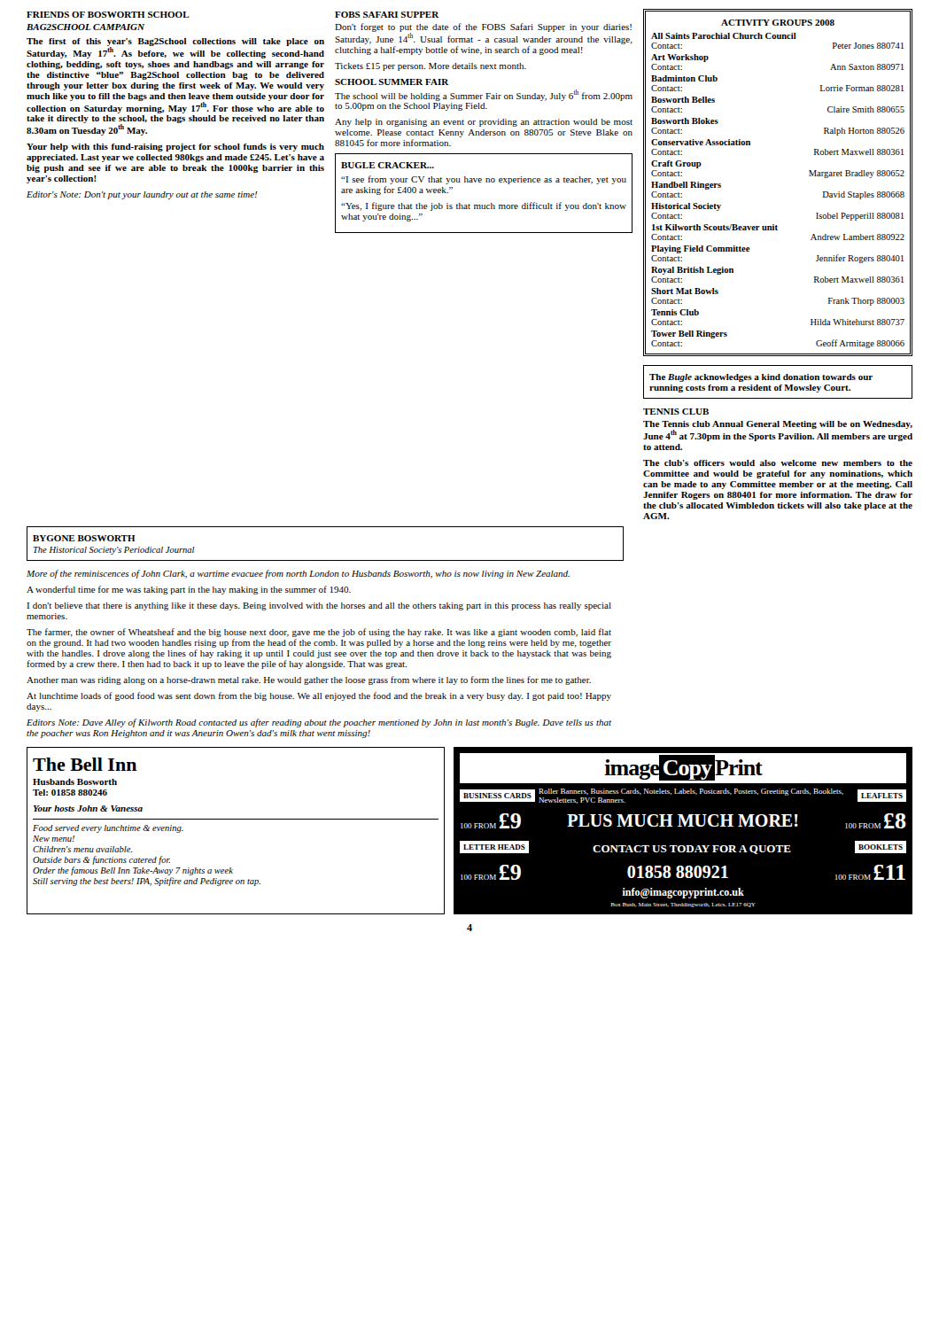FRIENDS OF BOSWORTH SCHOOL
BAG2SCHOOL CAMPAIGN
The first of this year's Bag2School collections will take place on Saturday, May 17th. As before, we will be collecting second-hand clothing, bedding, soft toys, shoes and handbags and will arrange for the distinctive “blue” Bag2School collection bag to be delivered through your letter box during the first week of May. We would very much like you to fill the bags and then leave them outside your door for collection on Saturday morning, May 17th. For those who are able to take it directly to the school, the bags should be received no later than 8.30am on Tuesday 20th May.
Your help with this fund-raising project for school funds is very much appreciated. Last year we collected 980kgs and made £245. Let's have a big push and see if we are able to break the 1000kg barrier in this year's collection!
Editor's Note: Don't put your laundry out at the same time!
FOBS SAFARI SUPPER
Don't forget to put the date of the FOBS Safari Supper in your diaries! Saturday, June 14th. Usual format - a casual wander around the village, clutching a half-empty bottle of wine, in search of a good meal!
Tickets £15 per person. More details next month.
SCHOOL SUMMER FAIR
The school will be holding a Summer Fair on Sunday, July 6th from 2.00pm to 5.00pm on the School Playing Field.
Any help in organising an event or providing an attraction would be most welcome. Please contact Kenny Anderson on 880705 or Steve Blake on 881045 for more information.
BUGLE CRACKER...
“I see from your CV that you have no experience as a teacher, yet you are asking for £400 a week.”
“Yes, I figure that the job is that much more difficult if you don't know what you're doing...”
ACTIVITY GROUPS 2008
All Saints Parochial Church Council
Contact: Peter Jones 880741
Art Workshop
Contact: Ann Saxton 880971
Badminton Club
Contact: Lorrie Forman 880281
Bosworth Belles
Contact: Claire Smith 880655
Bosworth Blokes
Contact: Ralph Horton 880526
Conservative Association
Contact: Robert Maxwell 880361
Craft Group
Contact: Margaret Bradley 880652
Handbell Ringers
Contact: David Staples 880668
Historical Society
Contact: Isobel Pepperill 880081
1st Kilworth Scouts/Beaver unit
Contact: Andrew Lambert 880922
Playing Field Committee
Contact: Jennifer Rogers 880401
Royal British Legion
Contact: Robert Maxwell 880361
Short Mat Bowls
Contact: Frank Thorp 880003
Tennis Club
Contact: Hilda Whitehurst 880737
Tower Bell Ringers
Contact: Geoff Armitage 880066
The Bugle acknowledges a kind donation towards our running costs from a resident of Mowsley Court.
TENNIS CLUB
The Tennis club Annual General Meeting will be on Wednesday, June 4th at 7.30pm in the Sports Pavilion. All members are urged to attend.
The club's officers would also welcome new members to the Committee and would be grateful for any nominations, which can be made to any Committee member or at the meeting. Call Jennifer Rogers on 880401 for more information. The draw for the club's allocated Wimbledon tickets will also take place at the AGM.
BYGONE BOSWORTH
The Historical Society's Periodical Journal
More of the reminiscences of John Clark, a wartime evacuee from north London to Husbands Bosworth, who is now living in New Zealand.
A wonderful time for me was taking part in the hay making in the summer of 1940.
I don't believe that there is anything like it these days. Being involved with the horses and all the others taking part in this process has really special memories.
The farmer, the owner of Wheatsheaf and the big house next door, gave me the job of using the hay rake. It was like a giant wooden comb, laid flat on the ground. It had two wooden handles rising up from the head of the comb. It was pulled by a horse and the long reins were held by me, together with the handles. I drove along the lines of hay raking it up until I could just see over the top and then drove it back to the haystack that was being formed by a crew there. I then had to back it up to leave the pile of hay alongside. That was great.
Another man was riding along on a horse-drawn metal rake. He would gather the loose grass from where it lay to form the lines for me to gather.
At lunchtime loads of good food was sent down from the big house. We all enjoyed the food and the break in a very busy day. I got paid too! Happy days...
Editors Note: Dave Alley of Kilworth Road contacted us after reading about the poacher mentioned by John in last month's Bugle. Dave tells us that the poacher was Ron Heighton and it was Aneurin Owen's dad's milk that went missing!
The Bell Inn
Husbands Bosworth
Tel: 01858 880246
Your hosts John & Vanessa
Food served every lunchtime & evening.
New menu!
Children's menu available.
Outside bars & functions catered for.
Order the famous Bell Inn Take-Away 7 nights a week
Still serving the best beers! IPA, Spitfire and Pedigree on tap.
imageCopy Print
BUSINESS CARDS
Roller Banners, Business Cards, Notelets, Labels, Postcards, Posters, Greeting Cards, Booklets, Newsletters, PVC Banners.
LEAFLETS
100 FROM £9
PLUS MUCH MUCH MORE!
100 FROM £8
LETTER HEADS
CONTACT US TODAY FOR A QUOTE
BOOKLETS
100 FROM £9
01858 880921
100 FROM £11
info@imagcopyprint.co.uk
Box Bush, Main Street, Theddingworth, Leics. LE17 6QY
4